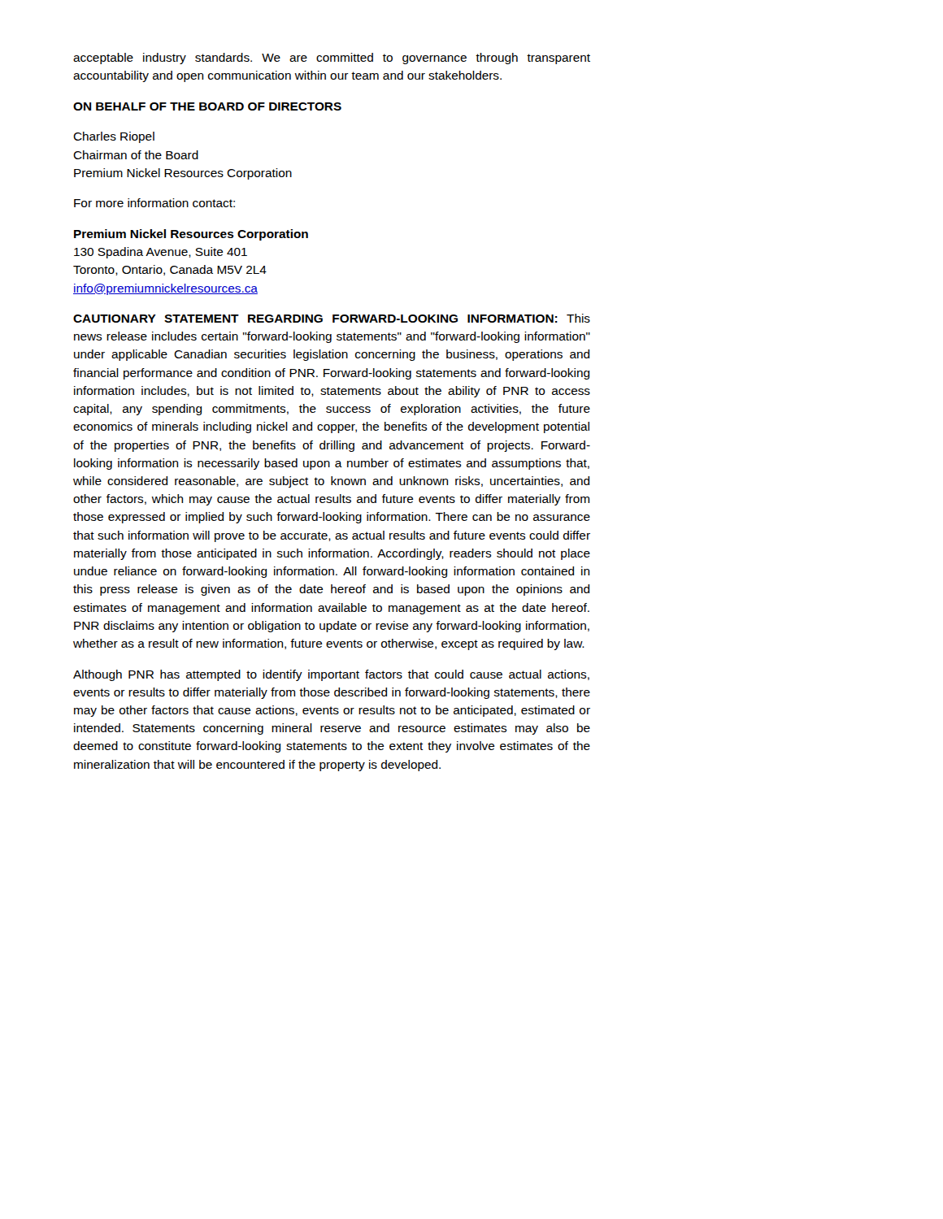acceptable industry standards. We are committed to governance through transparent accountability and open communication within our team and our stakeholders.
ON BEHALF OF THE BOARD OF DIRECTORS
Charles Riopel
Chairman of the Board
Premium Nickel Resources Corporation
For more information contact:
Premium Nickel Resources Corporation
130 Spadina Avenue, Suite 401
Toronto, Ontario, Canada M5V 2L4
info@premiumnickelresources.ca
CAUTIONARY STATEMENT REGARDING FORWARD-LOOKING INFORMATION: This news release includes certain "forward-looking statements" and "forward-looking information" under applicable Canadian securities legislation concerning the business, operations and financial performance and condition of PNR. Forward-looking statements and forward-looking information includes, but is not limited to, statements about the ability of PNR to access capital, any spending commitments, the success of exploration activities, the future economics of minerals including nickel and copper, the benefits of the development potential of the properties of PNR, the benefits of drilling and advancement of projects. Forward-looking information is necessarily based upon a number of estimates and assumptions that, while considered reasonable, are subject to known and unknown risks, uncertainties, and other factors, which may cause the actual results and future events to differ materially from those expressed or implied by such forward-looking information. There can be no assurance that such information will prove to be accurate, as actual results and future events could differ materially from those anticipated in such information. Accordingly, readers should not place undue reliance on forward-looking information. All forward-looking information contained in this press release is given as of the date hereof and is based upon the opinions and estimates of management and information available to management as at the date hereof. PNR disclaims any intention or obligation to update or revise any forward-looking information, whether as a result of new information, future events or otherwise, except as required by law.
Although PNR has attempted to identify important factors that could cause actual actions, events or results to differ materially from those described in forward-looking statements, there may be other factors that cause actions, events or results not to be anticipated, estimated or intended. Statements concerning mineral reserve and resource estimates may also be deemed to constitute forward-looking statements to the extent they involve estimates of the mineralization that will be encountered if the property is developed.